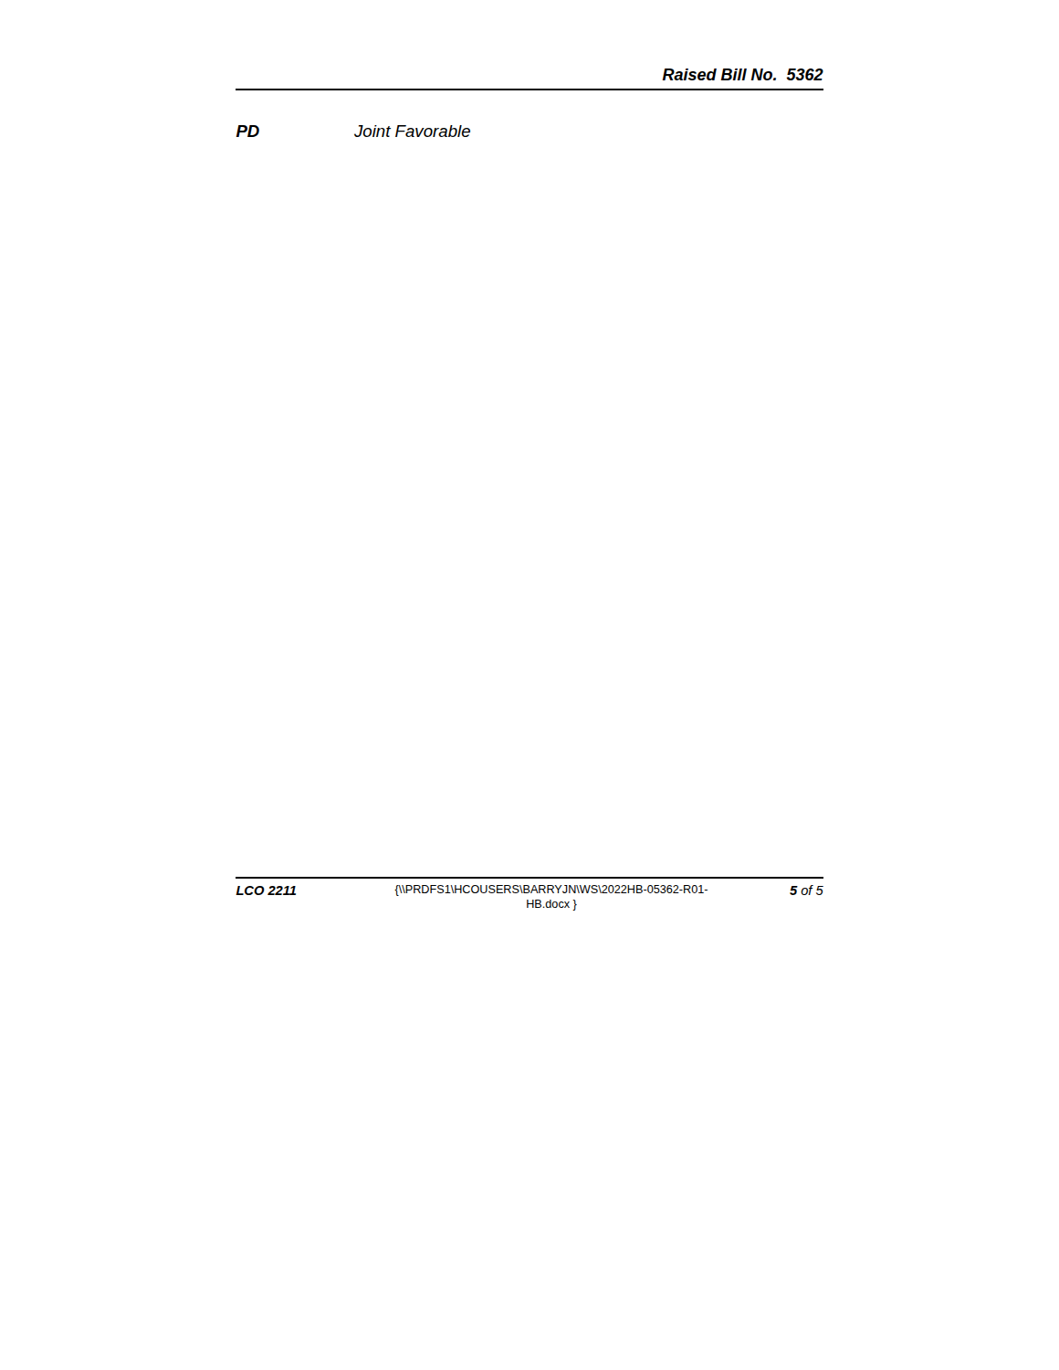Raised Bill No. 5362
PD Joint Favorable
LCO 2211
{\\PRDFS1\HCOUSERS\BARRYJN\WS\2022HB-05362-R01-HB.docx }
5 of 5